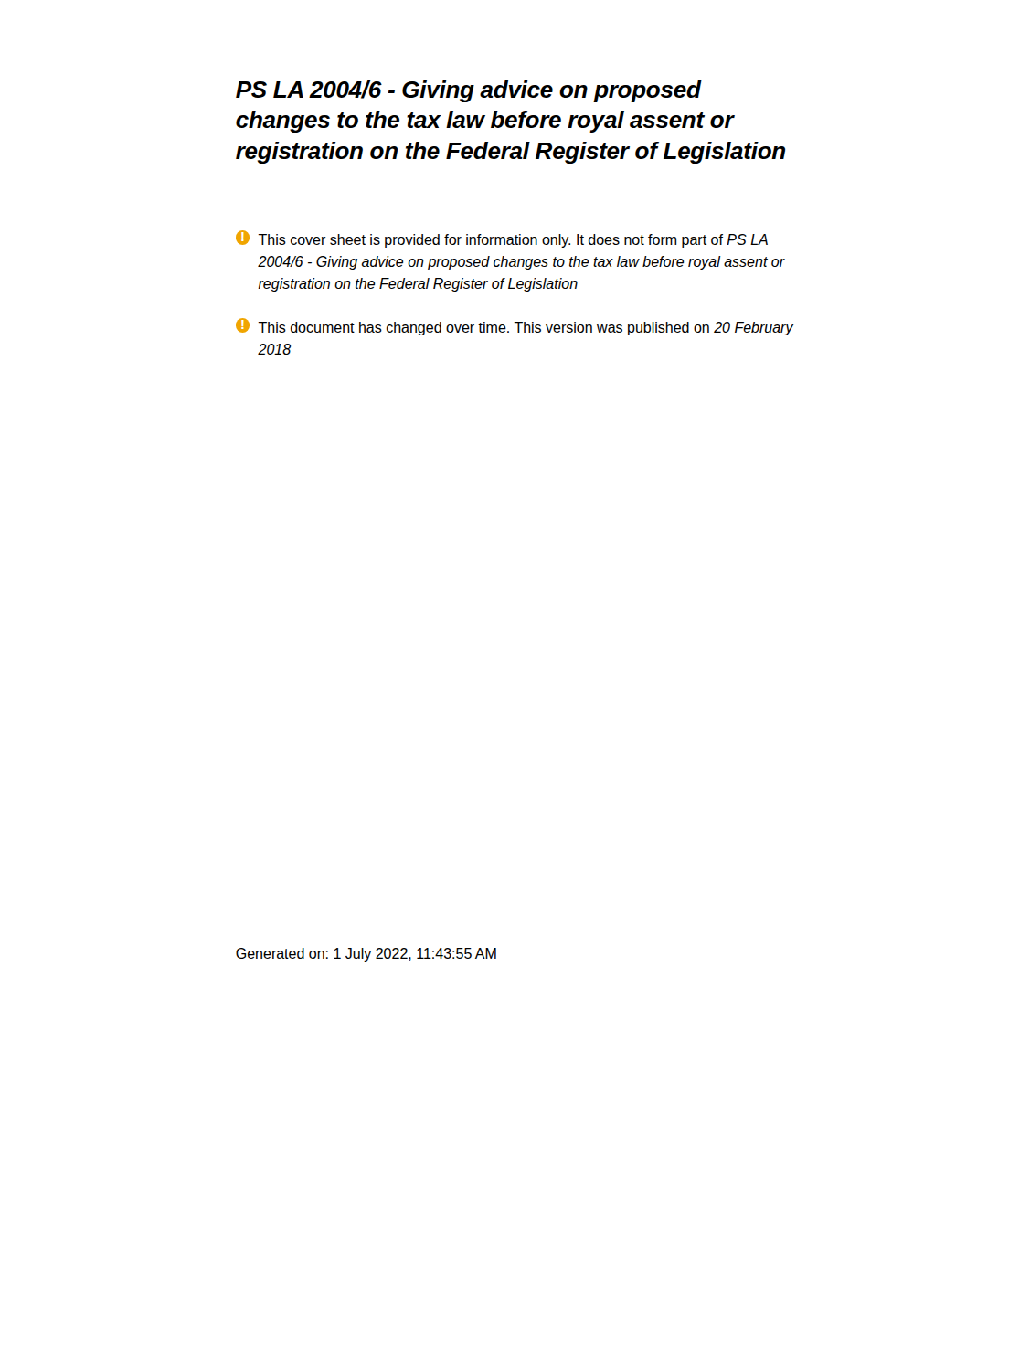PS LA 2004/6 - Giving advice on proposed changes to the tax law before royal assent or registration on the Federal Register of Legislation
!This cover sheet is provided for information only. It does not form part of PS LA 2004/6 - Giving advice on proposed changes to the tax law before royal assent or registration on the Federal Register of Legislation
!This document has changed over time. This version was published on 20 February 2018
Generated on: 1 July 2022, 11:43:55 AM